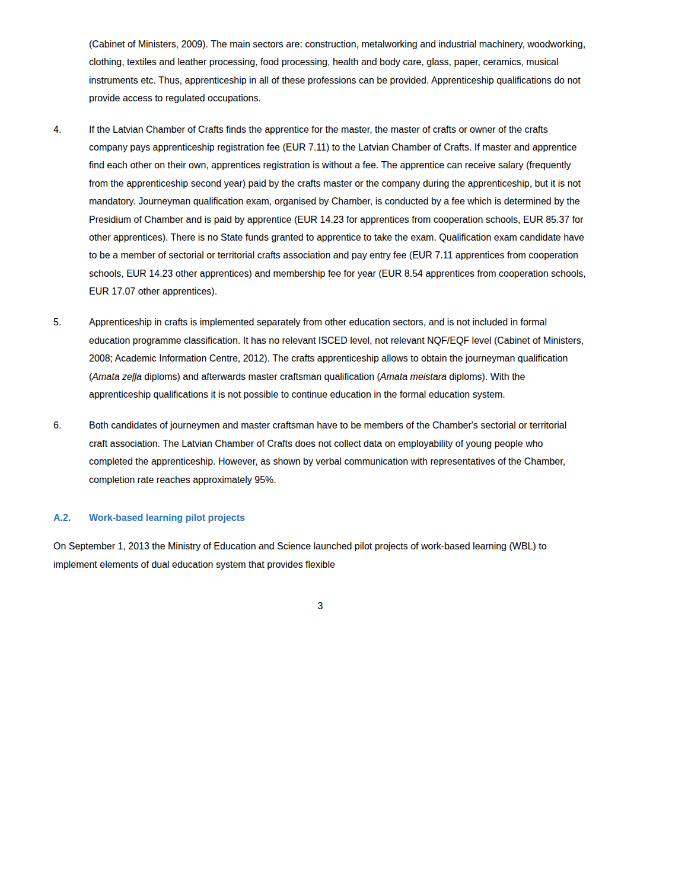(Cabinet of Ministers, 2009). The main sectors are: construction, metalworking and industrial machinery, woodworking, clothing, textiles and leather processing, food processing, health and body care, glass, paper, ceramics, musical instruments etc. Thus, apprenticeship in all of these professions can be provided. Apprenticeship qualifications do not provide access to regulated occupations.
If the Latvian Chamber of Crafts finds the apprentice for the master, the master of crafts or owner of the crafts company pays apprenticeship registration fee (EUR 7.11) to the Latvian Chamber of Crafts. If master and apprentice find each other on their own, apprentices registration is without a fee. The apprentice can receive salary (frequently from the apprenticeship second year) paid by the crafts master or the company during the apprenticeship, but it is not mandatory. Journeyman qualification exam, organised by Chamber, is conducted by a fee which is determined by the Presidium of Chamber and is paid by apprentice (EUR 14.23 for apprentices from cooperation schools, EUR 85.37 for other apprentices). There is no State funds granted to apprentice to take the exam. Qualification exam candidate have to be a member of sectorial or territorial crafts association and pay entry fee (EUR 7.11 apprentices from cooperation schools, EUR 14.23 other apprentices) and membership fee for year (EUR 8.54 apprentices from cooperation schools, EUR 17.07 other apprentices).
Apprenticeship in crafts is implemented separately from other education sectors, and is not included in formal education programme classification. It has no relevant ISCED level, not relevant NQF/EQF level (Cabinet of Ministers, 2008; Academic Information Centre, 2012). The crafts apprenticeship allows to obtain the journeyman qualification (Amata zeļļa diploms) and afterwards master craftsman qualification (Amata meistara diploms). With the apprenticeship qualifications it is not possible to continue education in the formal education system.
Both candidates of journeymen and master craftsman have to be members of the Chamber's sectorial or territorial craft association. The Latvian Chamber of Crafts does not collect data on employability of young people who completed the apprenticeship. However, as shown by verbal communication with representatives of the Chamber, completion rate reaches approximately 95%.
A.2. Work-based learning pilot projects
On September 1, 2013 the Ministry of Education and Science launched pilot projects of work-based learning (WBL) to implement elements of dual education system that provides flexible
3